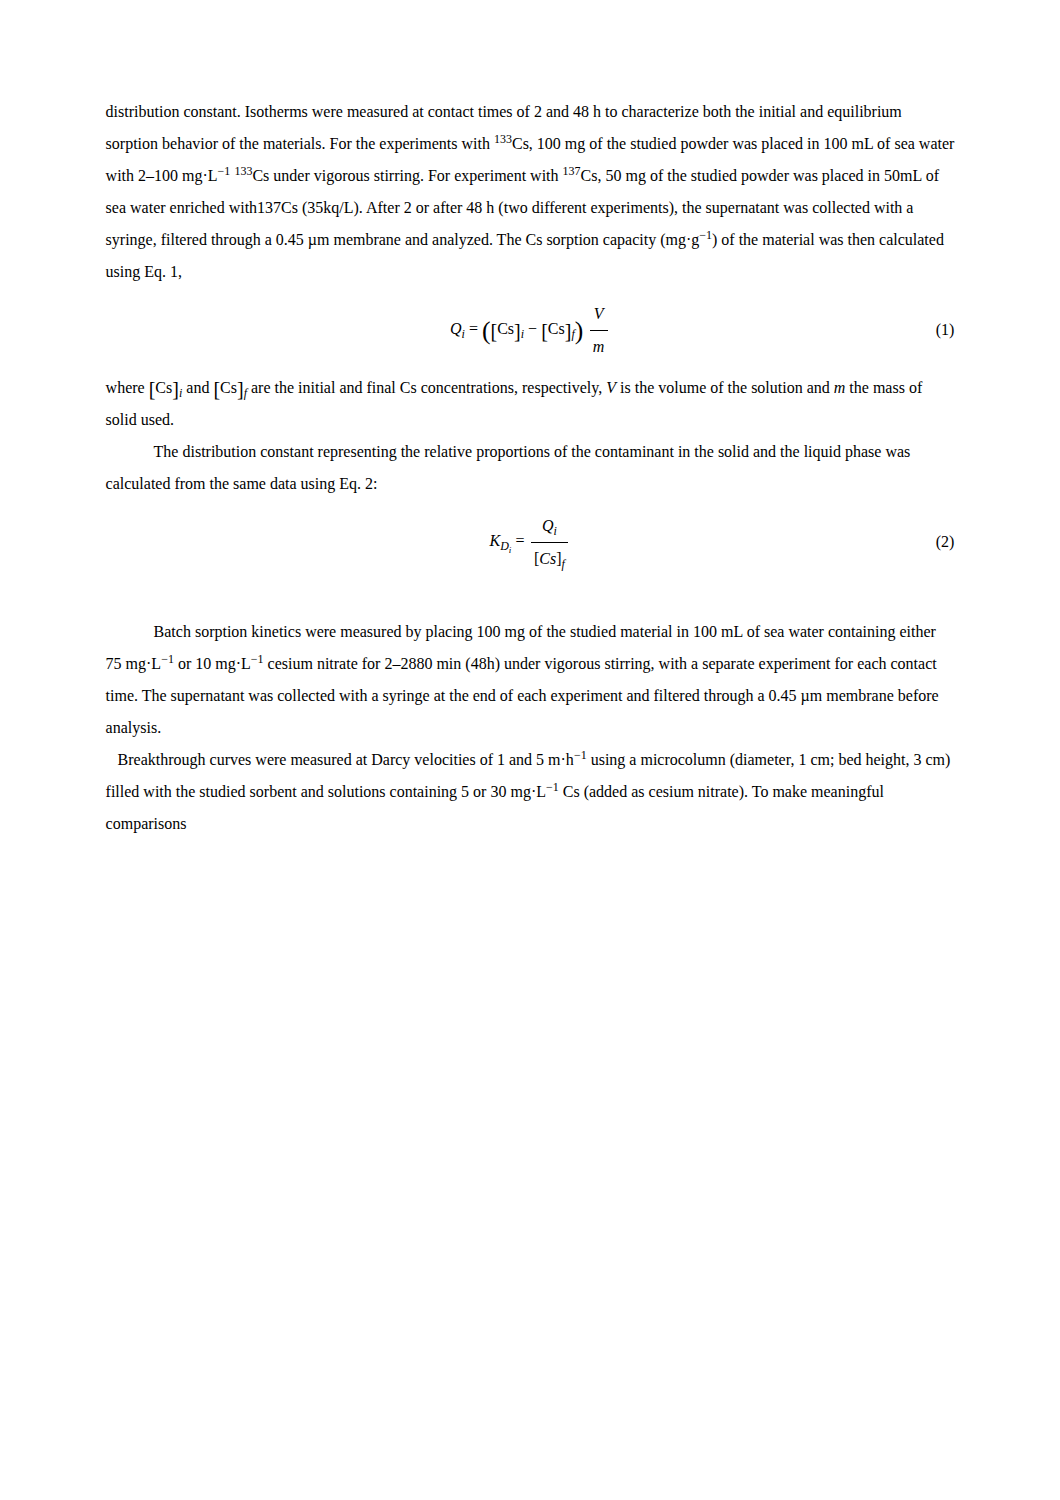distribution constant. Isotherms were measured at contact times of 2 and 48 h to characterize both the initial and equilibrium sorption behavior of the materials. For the experiments with 133Cs, 100 mg of the studied powder was placed in 100 mL of sea water with 2–100 mg·L−1 133Cs under vigorous stirring. For experiment with 137Cs, 50 mg of the studied powder was placed in 50mL of sea water enriched with137Cs (35kq/L). After 2 or after 48 h (two different experiments), the supernatant was collected with a syringe, filtered through a 0.45 µm membrane and analyzed. The Cs sorption capacity (mg·g−1) of the material was then calculated using Eq. 1,
Qi = ([Cs]i − [Cs]f) Vm
(1)
where [Cs]i and [Cs]f are the initial and final Cs concentrations, respectively, V is the volume of the solution and m the mass of solid used.
The distribution constant representing the relative proportions of the contaminant in the solid and the liquid phase was calculated from the same data using Eq. 2:
KDi = Qi[Cs]f
(2)
Batch sorption kinetics were measured by placing 100 mg of the studied material in 100 mL of sea water containing either 75 mg·L−1 or 10 mg·L−1 cesium nitrate for 2–2880 min (48h) under vigorous stirring, with a separate experiment for each contact time. The supernatant was collected with a syringe at the end of each experiment and filtered through a 0.45 µm membrane before analysis.
Breakthrough curves were measured at Darcy velocities of 1 and 5 m·h−1 using a microcolumn (diameter, 1 cm; bed height, 3 cm) filled with the studied sorbent and solutions containing 5 or 30 mg·L−1 Cs (added as cesium nitrate). To make meaningful comparisons